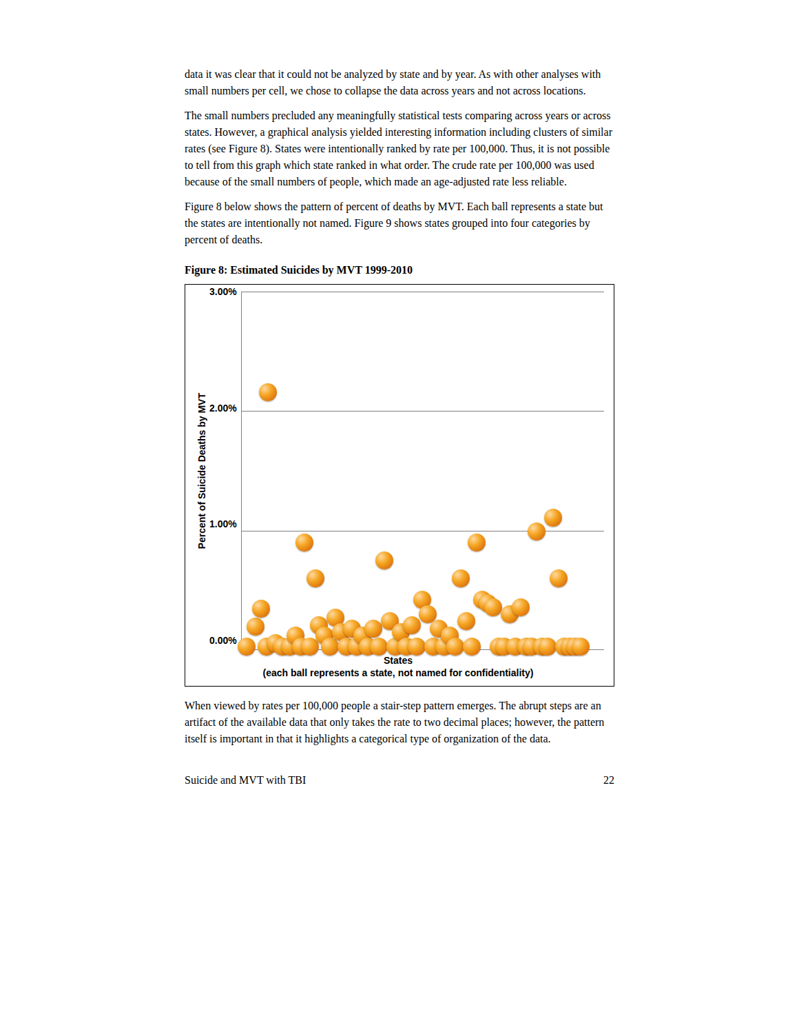data it was clear that it could not be analyzed by state and by year. As with other analyses with small numbers per cell, we chose to collapse the data across years and not across locations.
The small numbers precluded any meaningfully statistical tests comparing across years or across states. However, a graphical analysis yielded interesting information including clusters of similar rates (see Figure 8). States were intentionally ranked by rate per 100,000. Thus, it is not possible to tell from this graph which state ranked in what order. The crude rate per 100,000 was used because of the small numbers of people, which made an age-adjusted rate less reliable.
Figure 8 below shows the pattern of percent of deaths by MVT. Each ball represents a state but the states are intentionally not named. Figure 9 shows states grouped into four categories by percent of deaths.
Figure 8: Estimated Suicides by MVT 1999-2010
Percent of Suicide Deaths by MVT
3.00% 2.00% 1.00% 0.00%
States
(each ball represents a state, not named for confidentiality)
When viewed by rates per 100,000 people a stair-step pattern emerges. The abrupt steps are an artifact of the available data that only takes the rate to two decimal places; however, the pattern itself is important in that it highlights a categorical type of organization of the data.
Suicide and MVT with TBI 22